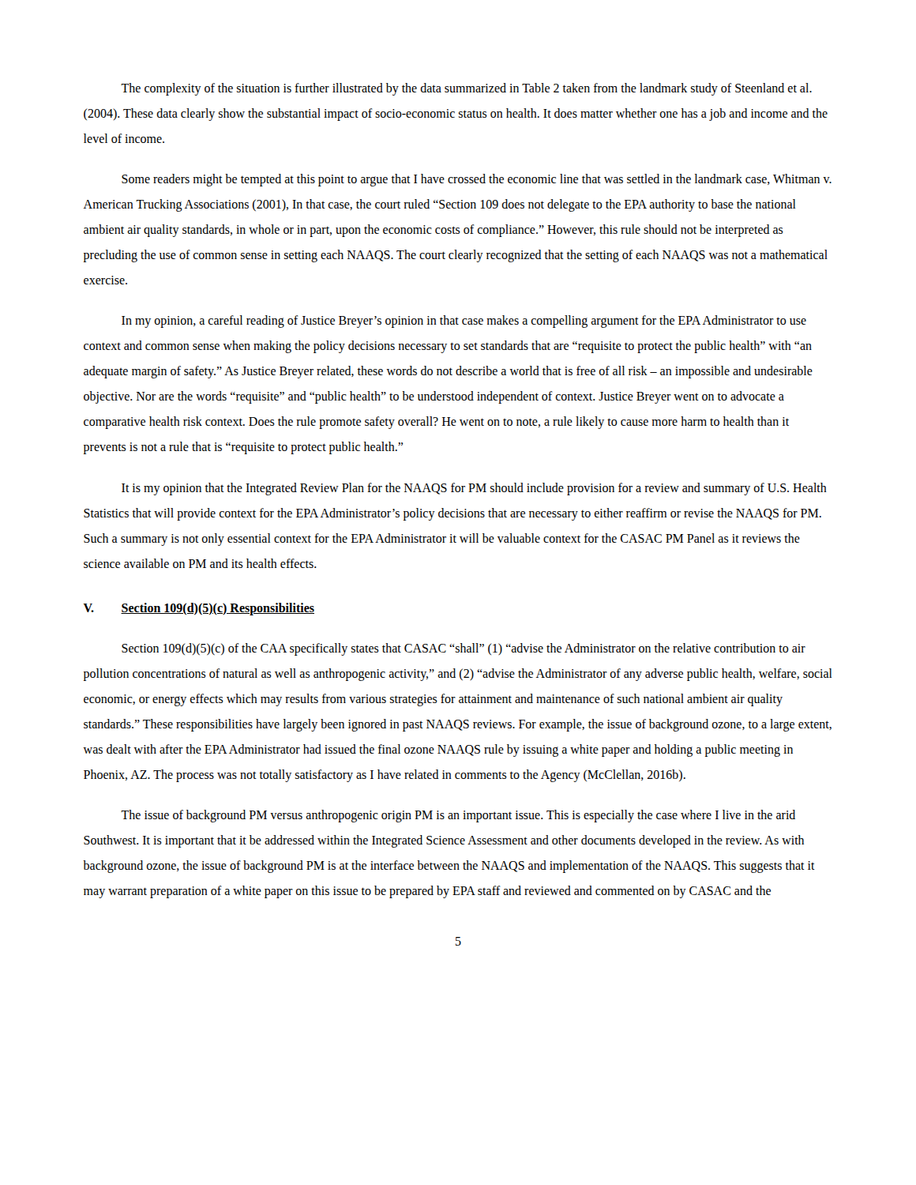The complexity of the situation is further illustrated by the data summarized in Table 2 taken from the landmark study of Steenland et al. (2004). These data clearly show the substantial impact of socio-economic status on health. It does matter whether one has a job and income and the level of income.
Some readers might be tempted at this point to argue that I have crossed the economic line that was settled in the landmark case, Whitman v. American Trucking Associations (2001), In that case, the court ruled “Section 109 does not delegate to the EPA authority to base the national ambient air quality standards, in whole or in part, upon the economic costs of compliance.” However, this rule should not be interpreted as precluding the use of common sense in setting each NAAQS. The court clearly recognized that the setting of each NAAQS was not a mathematical exercise.
In my opinion, a careful reading of Justice Breyer’s opinion in that case makes a compelling argument for the EPA Administrator to use context and common sense when making the policy decisions necessary to set standards that are “requisite to protect the public health” with “an adequate margin of safety.” As Justice Breyer related, these words do not describe a world that is free of all risk – an impossible and undesirable objective. Nor are the words “requisite” and “public health” to be understood independent of context. Justice Breyer went on to advocate a comparative health risk context. Does the rule promote safety overall? He went on to note, a rule likely to cause more harm to health than it prevents is not a rule that is “requisite to protect public health.”
It is my opinion that the Integrated Review Plan for the NAAQS for PM should include provision for a review and summary of U.S. Health Statistics that will provide context for the EPA Administrator’s policy decisions that are necessary to either reaffirm or revise the NAAQS for PM. Such a summary is not only essential context for the EPA Administrator it will be valuable context for the CASAC PM Panel as it reviews the science available on PM and its health effects.
V. Section 109(d)(5)(c) Responsibilities
Section 109(d)(5)(c) of the CAA specifically states that CASAC “shall” (1) “advise the Administrator on the relative contribution to air pollution concentrations of natural as well as anthropogenic activity,” and (2) “advise the Administrator of any adverse public health, welfare, social economic, or energy effects which may results from various strategies for attainment and maintenance of such national ambient air quality standards.” These responsibilities have largely been ignored in past NAAQS reviews. For example, the issue of background ozone, to a large extent, was dealt with after the EPA Administrator had issued the final ozone NAAQS rule by issuing a white paper and holding a public meeting in Phoenix, AZ. The process was not totally satisfactory as I have related in comments to the Agency (McClellan, 2016b).
The issue of background PM versus anthropogenic origin PM is an important issue. This is especially the case where I live in the arid Southwest. It is important that it be addressed within the Integrated Science Assessment and other documents developed in the review. As with background ozone, the issue of background PM is at the interface between the NAAQS and implementation of the NAAQS. This suggests that it may warrant preparation of a white paper on this issue to be prepared by EPA staff and reviewed and commented on by CASAC and the
5